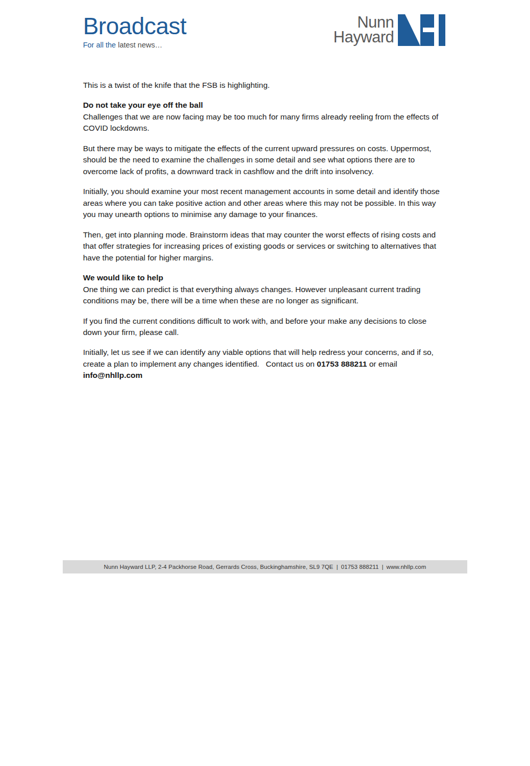Broadcast
For all the latest news…
Nunn Hayward
This is a twist of the knife that the FSB is highlighting.
Do not take your eye off the ball
Challenges that we are now facing may be too much for many firms already reeling from the effects of COVID lockdowns.
But there may be ways to mitigate the effects of the current upward pressures on costs. Uppermost, should be the need to examine the challenges in some detail and see what options there are to overcome lack of profits, a downward track in cashflow and the drift into insolvency.
Initially, you should examine your most recent management accounts in some detail and identify those areas where you can take positive action and other areas where this may not be possible. In this way you may unearth options to minimise any damage to your finances.
Then, get into planning mode. Brainstorm ideas that may counter the worst effects of rising costs and that offer strategies for increasing prices of existing goods or services or switching to alternatives that have the potential for higher margins.
We would like to help
One thing we can predict is that everything always changes. However unpleasant current trading conditions may be, there will be a time when these are no longer as significant.
If you find the current conditions difficult to work with, and before your make any decisions to close down your firm, please call.
Initially, let us see if we can identify any viable options that will help redress your concerns, and if so, create a plan to implement any changes identified. Contact us on 01753 888211 or email info@nhllp.com
Nunn Hayward LLP, 2-4 Packhorse Road, Gerrards Cross, Buckinghamshire, SL9 7QE|01753 888211|www.nhllp.com